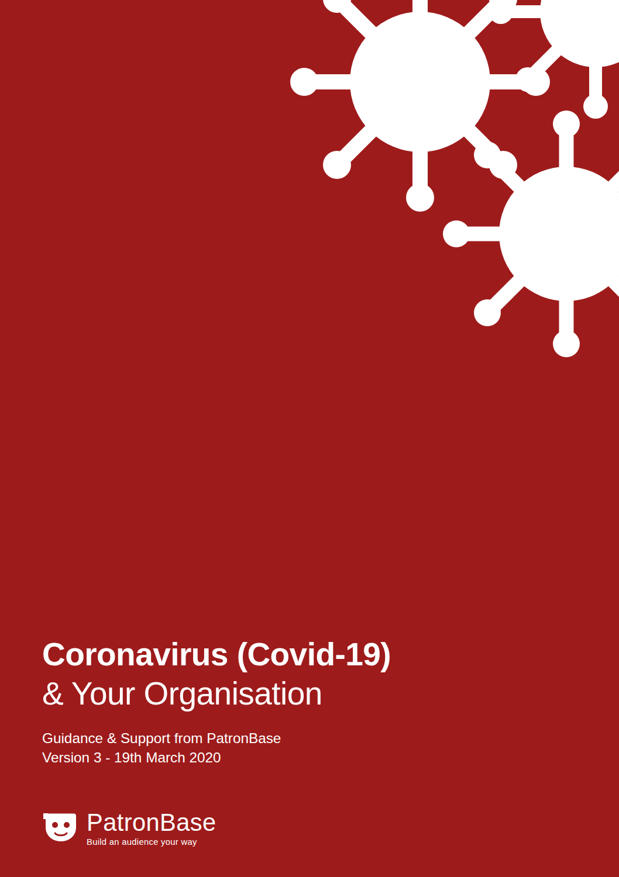Coronavirus (Covid-19) & Your Organisation
Guidance & Support from PatronBase Version 3 - 19th March 2020
PatronBase Build an audience your way